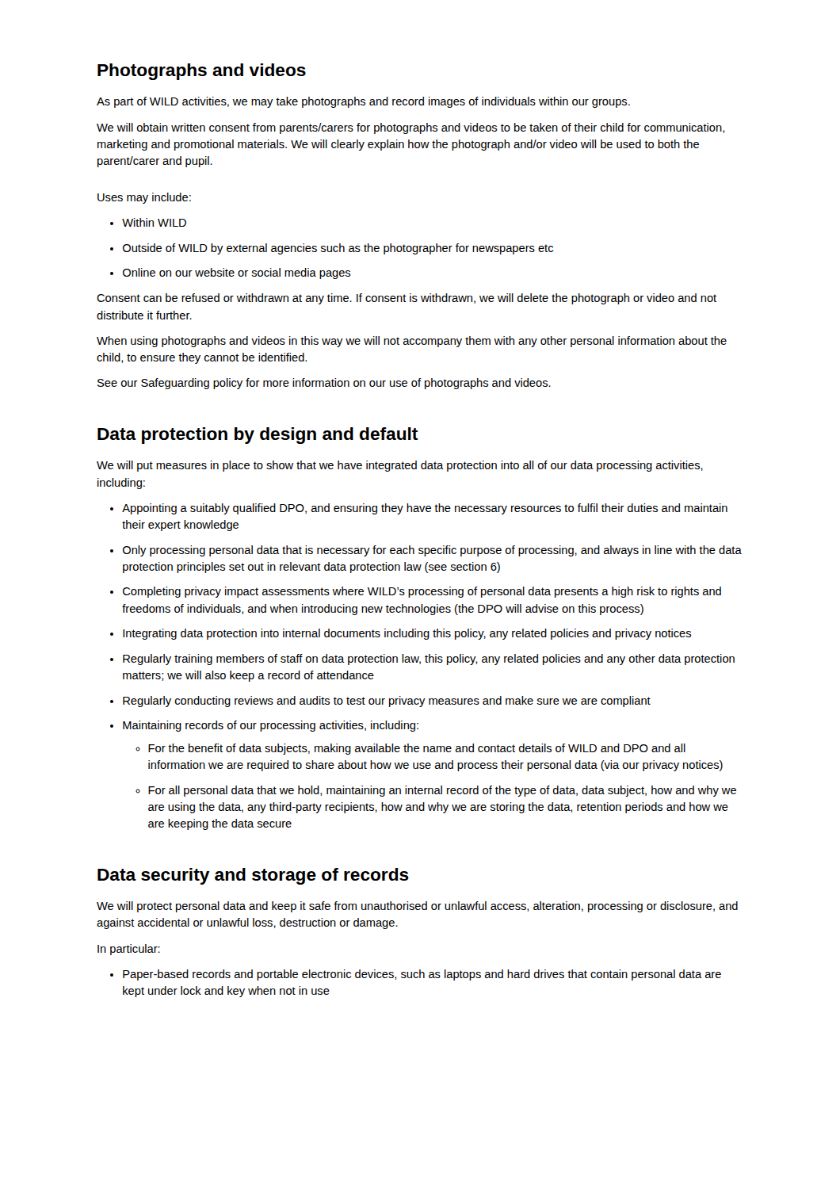Photographs and videos
As part of WILD activities, we may take photographs and record images of individuals within our groups.
We will obtain written consent from parents/carers for photographs and videos to be taken of their child for communication, marketing and promotional materials. We will clearly explain how the photograph and/or video will be used to both the parent/carer and pupil.
Uses may include:
Within WILD
Outside of WILD by external agencies such as the photographer for newspapers etc
Online on our website or social media pages
Consent can be refused or withdrawn at any time. If consent is withdrawn, we will delete the photograph or video and not distribute it further.
When using photographs and videos in this way we will not accompany them with any other personal information about the child, to ensure they cannot be identified.
See our Safeguarding policy for more information on our use of photographs and videos.
Data protection by design and default
We will put measures in place to show that we have integrated data protection into all of our data processing activities, including:
Appointing a suitably qualified DPO, and ensuring they have the necessary resources to fulfil their duties and maintain their expert knowledge
Only processing personal data that is necessary for each specific purpose of processing, and always in line with the data protection principles set out in relevant data protection law (see section 6)
Completing privacy impact assessments where WILD’s processing of personal data presents a high risk to rights and freedoms of individuals, and when introducing new technologies (the DPO will advise on this process)
Integrating data protection into internal documents including this policy, any related policies and privacy notices
Regularly training members of staff on data protection law, this policy, any related policies and any other data protection matters; we will also keep a record of attendance
Regularly conducting reviews and audits to test our privacy measures and make sure we are compliant
Maintaining records of our processing activities, including:
For the benefit of data subjects, making available the name and contact details of WILD and DPO and all information we are required to share about how we use and process their personal data (via our privacy notices)
For all personal data that we hold, maintaining an internal record of the type of data, data subject, how and why we are using the data, any third-party recipients, how and why we are storing the data, retention periods and how we are keeping the data secure
Data security and storage of records
We will protect personal data and keep it safe from unauthorised or unlawful access, alteration, processing or disclosure, and against accidental or unlawful loss, destruction or damage.
In particular:
Paper-based records and portable electronic devices, such as laptops and hard drives that contain personal data are kept under lock and key when not in use